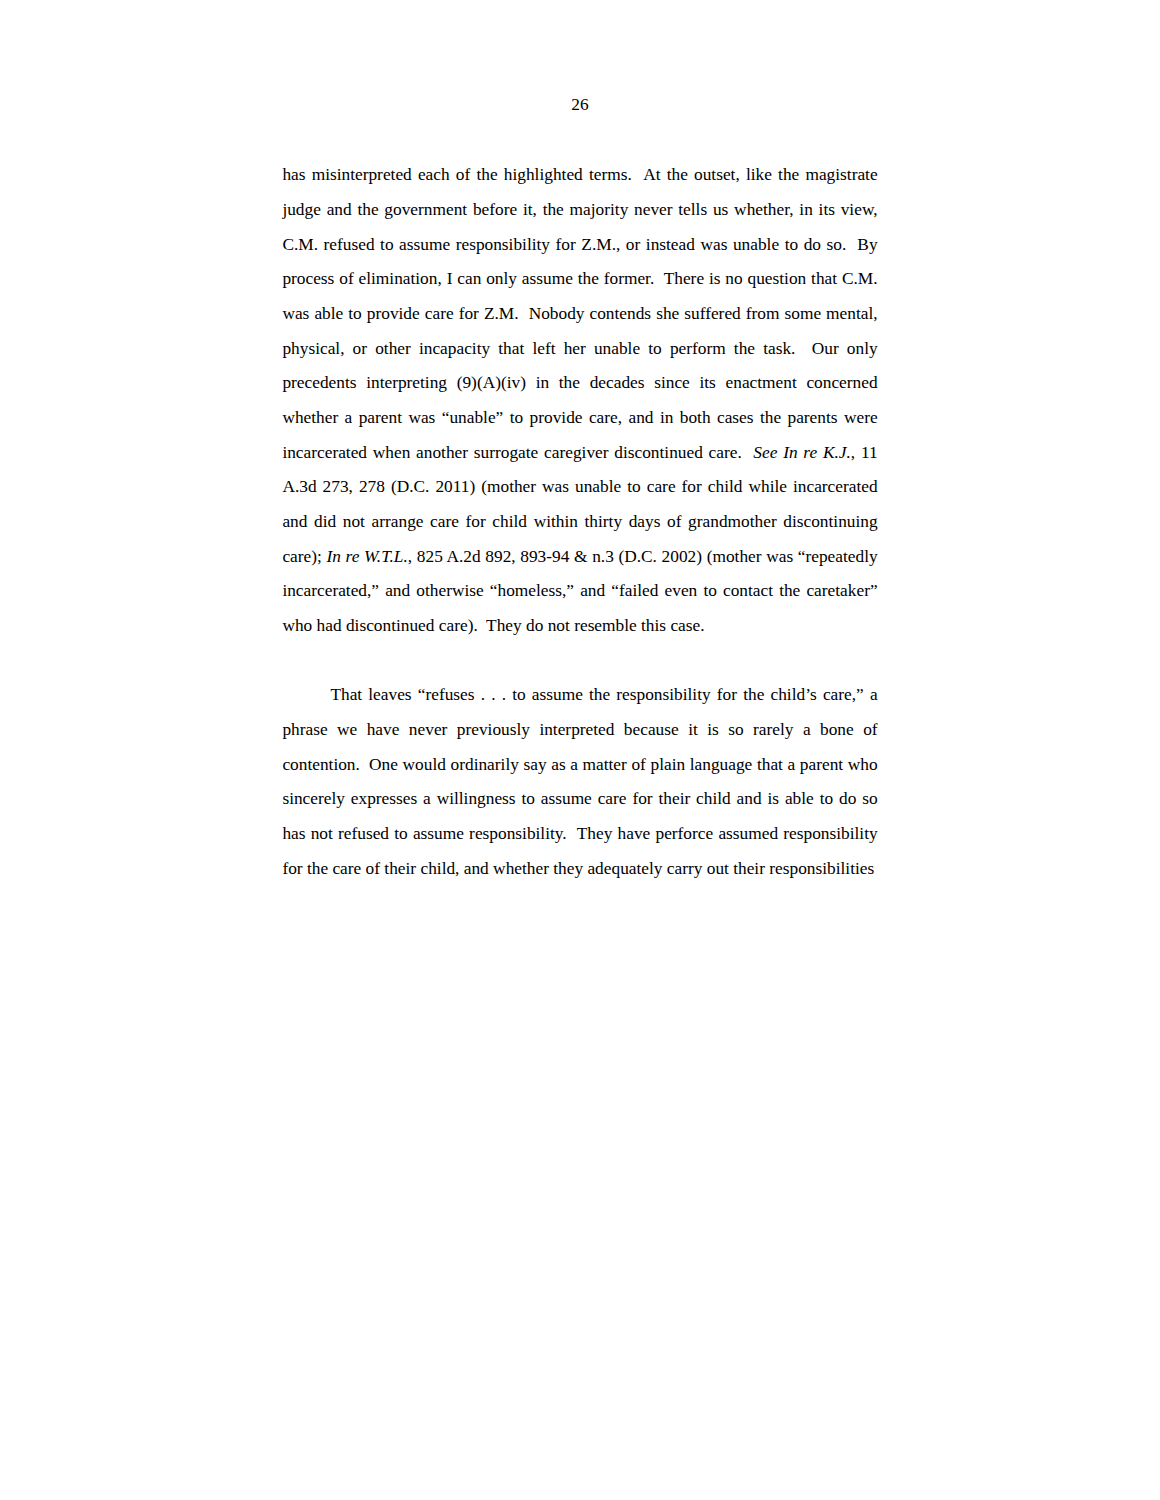26
has misinterpreted each of the highlighted terms. At the outset, like the magistrate judge and the government before it, the majority never tells us whether, in its view, C.M. refused to assume responsibility for Z.M., or instead was unable to do so. By process of elimination, I can only assume the former. There is no question that C.M. was able to provide care for Z.M. Nobody contends she suffered from some mental, physical, or other incapacity that left her unable to perform the task. Our only precedents interpreting (9)(A)(iv) in the decades since its enactment concerned whether a parent was “unable” to provide care, and in both cases the parents were incarcerated when another surrogate caregiver discontinued care. See In re K.J., 11 A.3d 273, 278 (D.C. 2011) (mother was unable to care for child while incarcerated and did not arrange care for child within thirty days of grandmother discontinuing care); In re W.T.L., 825 A.2d 892, 893-94 & n.3 (D.C. 2002) (mother was “repeatedly incarcerated,” and otherwise “homeless,” and “failed even to contact the caretaker” who had discontinued care). They do not resemble this case.
That leaves “refuses . . . to assume the responsibility for the child’s care,” a phrase we have never previously interpreted because it is so rarely a bone of contention. One would ordinarily say as a matter of plain language that a parent who sincerely expresses a willingness to assume care for their child and is able to do so has not refused to assume responsibility. They have perforce assumed responsibility for the care of their child, and whether they adequately carry out their responsibilities